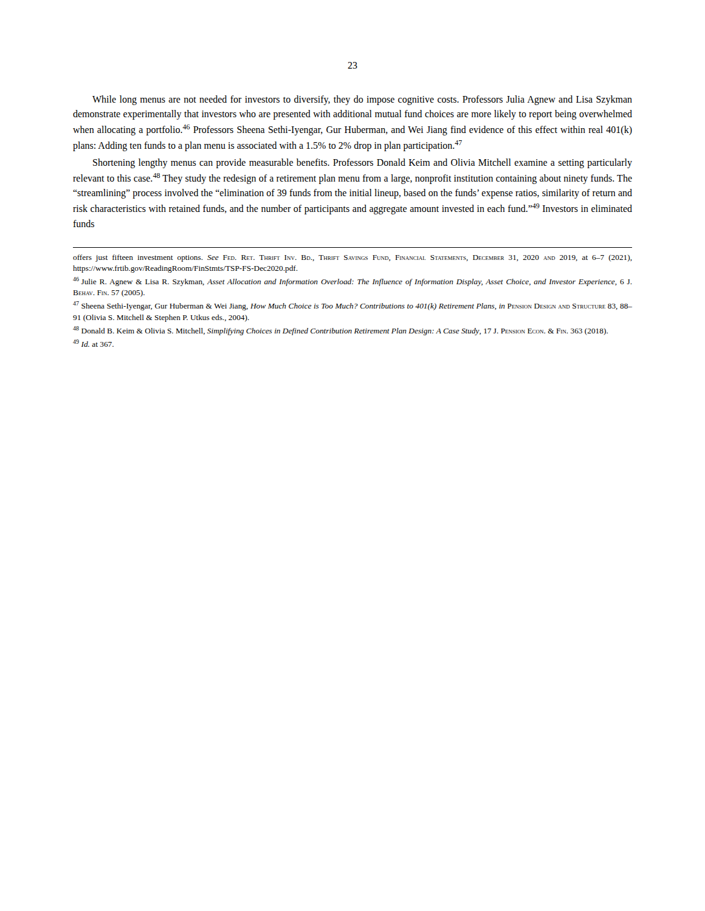23
While long menus are not needed for investors to diversify, they do impose cognitive costs. Professors Julia Agnew and Lisa Szykman demonstrate experimentally that investors who are presented with additional mutual fund choices are more likely to report being overwhelmed when allocating a portfolio.46 Professors Sheena Sethi-Iyengar, Gur Huberman, and Wei Jiang find evidence of this effect within real 401(k) plans: Adding ten funds to a plan menu is associated with a 1.5% to 2% drop in plan participation.47
Shortening lengthy menus can provide measurable benefits. Professors Donald Keim and Olivia Mitchell examine a setting particularly relevant to this case.48 They study the redesign of a retirement plan menu from a large, nonprofit institution containing about ninety funds. The “streamlining” process involved the “elimination of 39 funds from the initial lineup, based on the funds’ expense ratios, similarity of return and risk characteristics with retained funds, and the number of participants and aggregate amount invested in each fund.”49 Investors in eliminated funds
offers just fifteen investment options. See Fed. Ret. Thrift Inv. Bd., Thrift Savings Fund, Financial Statements, December 31, 2020 and 2019, at 6–7 (2021), https://www.frtib.gov/ReadingRoom/FinStmts/TSP-FS-Dec2020.pdf.
46 Julie R. Agnew & Lisa R. Szykman, Asset Allocation and Information Overload: The Influence of Information Display, Asset Choice, and Investor Experience, 6 J. Behav. Fin. 57 (2005).
47 Sheena Sethi-Iyengar, Gur Huberman & Wei Jiang, How Much Choice is Too Much? Contributions to 401(k) Retirement Plans, in Pension Design and Structure 83, 88–91 (Olivia S. Mitchell & Stephen P. Utkus eds., 2004).
48 Donald B. Keim & Olivia S. Mitchell, Simplifying Choices in Defined Contribution Retirement Plan Design: A Case Study, 17 J. Pension Econ. & Fin. 363 (2018).
49 Id. at 367.